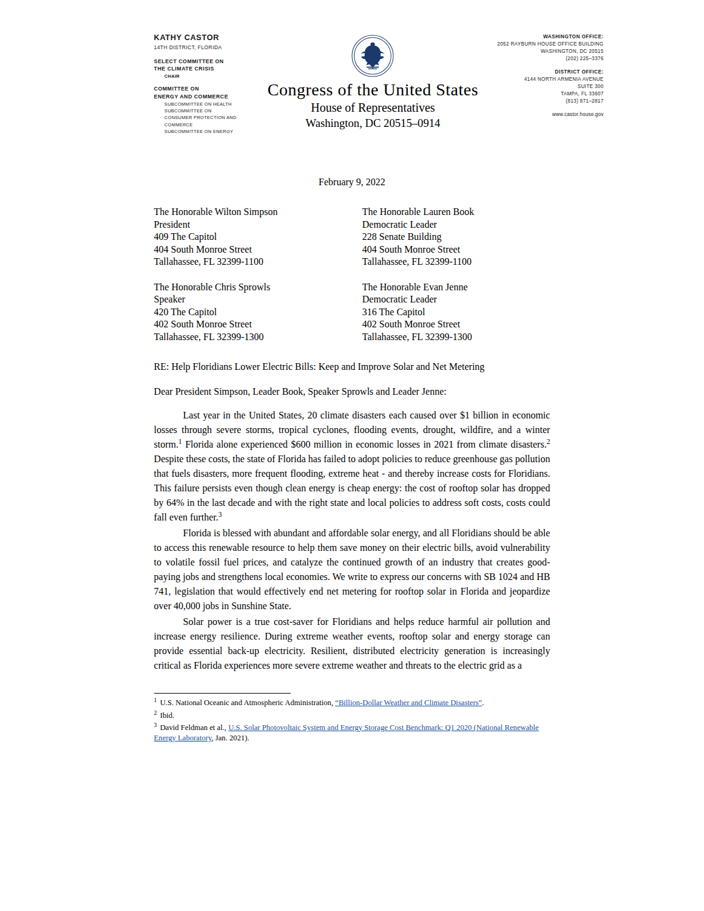Kathy Castor
14th District, Florida
Select Committee on
the Climate Crisis
Chair
Committee on
Energy and Commerce
Subcommittee on Health
Subcommittee on
Consumer Protection and
Commerce
Subcommittee on Energy
Congress of the United States
House of Representatives
Washington, DC 20515–0914
Washington Office:
2052 Rayburn House Office Building
Washington, DC 20515
(202) 225–3376
District Office:
4144 North Armenia Avenue
Suite 300
Tampa, FL 33607
(813) 871–2817
www.castor.house.gov
February 9, 2022
The Honorable Wilton Simpson
President
409 The Capitol
404 South Monroe Street
Tallahassee, FL 32399-1100
The Honorable Lauren Book
Democratic Leader
228 Senate Building
404 South Monroe Street
Tallahassee, FL 32399-1100
The Honorable Chris Sprowls
Speaker
420 The Capitol
402 South Monroe Street
Tallahassee, FL 32399-1300
The Honorable Evan Jenne
Democratic Leader
316 The Capitol
402 South Monroe Street
Tallahassee, FL 32399-1300
RE: Help Floridians Lower Electric Bills: Keep and Improve Solar and Net Metering
Dear President Simpson, Leader Book, Speaker Sprowls and Leader Jenne:
Last year in the United States, 20 climate disasters each caused over $1 billion in economic losses through severe storms, tropical cyclones, flooding events, drought, wildfire, and a winter storm.1 Florida alone experienced $600 million in economic losses in 2021 from climate disasters.2 Despite these costs, the state of Florida has failed to adopt policies to reduce greenhouse gas pollution that fuels disasters, more frequent flooding, extreme heat - and thereby increase costs for Floridians. This failure persists even though clean energy is cheap energy: the cost of rooftop solar has dropped by 64% in the last decade and with the right state and local policies to address soft costs, costs could fall even further.3
Florida is blessed with abundant and affordable solar energy, and all Floridians should be able to access this renewable resource to help them save money on their electric bills, avoid vulnerability to volatile fossil fuel prices, and catalyze the continued growth of an industry that creates good-paying jobs and strengthens local economies. We write to express our concerns with SB 1024 and HB 741, legislation that would effectively end net metering for rooftop solar in Florida and jeopardize over 40,000 jobs in Sunshine State.
Solar power is a true cost-saver for Floridians and helps reduce harmful air pollution and increase energy resilience. During extreme weather events, rooftop solar and energy storage can provide essential back-up electricity. Resilient, distributed electricity generation is increasingly critical as Florida experiences more severe extreme weather and threats to the electric grid as a
1 U.S. National Oceanic and Atmospheric Administration, “Billion-Dollar Weather and Climate Disasters”.
2 Ibid.
3 David Feldman et al., U.S. Solar Photovoltaic System and Energy Storage Cost Benchmark: Q1 2020 (National Renewable Energy Laboratory, Jan. 2021).